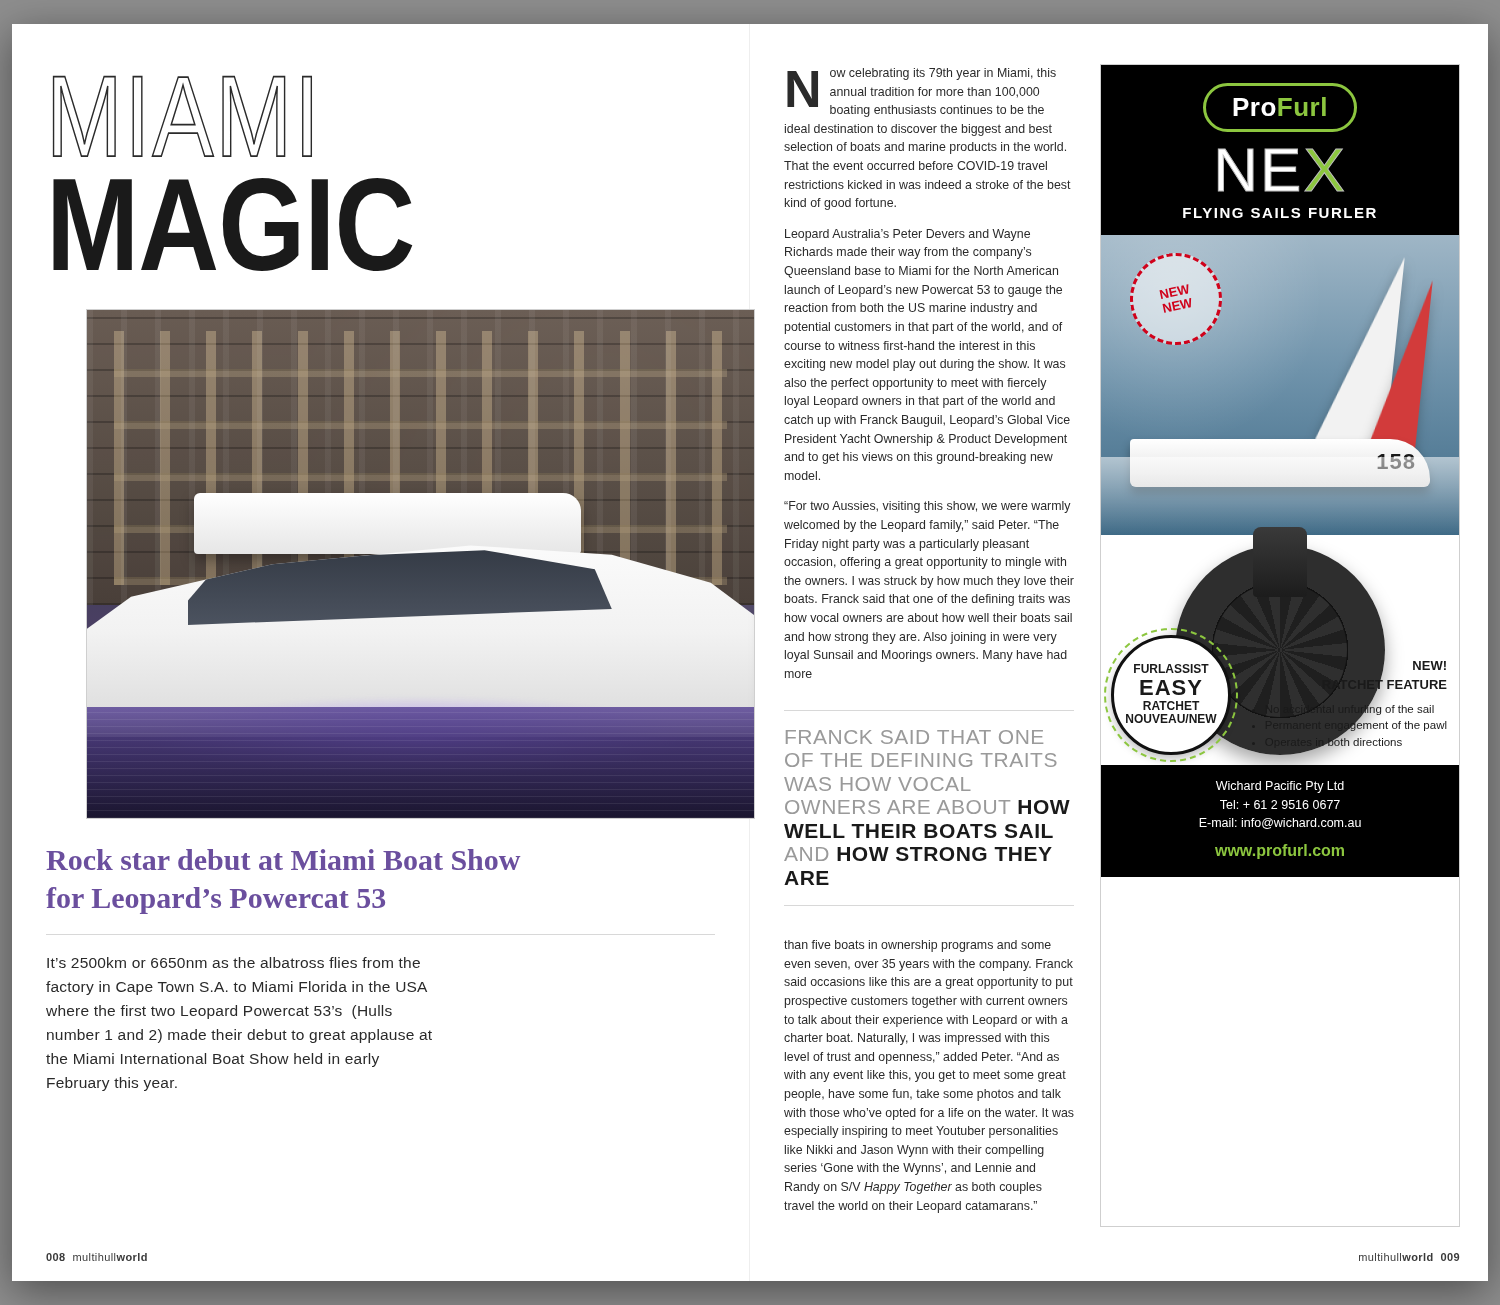MIAMI MAGIC
Rock star debut at Miami Boat Show
for Leopard’s Powercat 53
It’s 2500km or 6650nm as the albatross flies from the factory in Cape Town S.A. to Miami Florida in the USA where the first two Leopard Powercat 53’s (Hulls number 1 and 2) made their debut to great applause at the Miami International Boat Show held in early February this year.
008 multihullworld
Now celebrating its 79th year in Miami, this annual tradition for more than 100,000 boating enthusiasts continues to be the ideal destination to discover the biggest and best selection of boats and marine products in the world. That the event occurred before COVID-19 travel restrictions kicked in was indeed a stroke of the best kind of good fortune.
Leopard Australia’s Peter Devers and Wayne Richards made their way from the company’s Queensland base to Miami for the North American launch of Leopard’s new Powercat 53 to gauge the reaction from both the US marine industry and potential customers in that part of the world, and of course to witness first-hand the interest in this exciting new model play out during the show. It was also the perfect opportunity to meet with fiercely loyal Leopard owners in that part of the world and catch up with Franck Bauguil, Leopard’s Global Vice President Yacht Ownership & Product Development and to get his views on this ground-breaking new model.
“For two Aussies, visiting this show, we were warmly welcomed by the Leopard family,” said Peter. “The Friday night party was a particularly pleasant occasion, offering a great opportunity to mingle with the owners. I was struck by how much they love their boats. Franck said that one of the defining traits was how vocal owners are about how well their boats sail and how strong they are. Also joining in were very loyal Sunsail and Moorings owners. Many have had more
FRANCK SAID THAT ONE OF THE DEFINING TRAITS WAS HOW VOCAL OWNERS ARE ABOUT HOW WELL THEIR BOATS SAIL AND HOW STRONG THEY ARE
than five boats in ownership programs and some even seven, over 35 years with the company. Franck said occasions like this are a great opportunity to put prospective customers together with current owners to talk about their experience with Leopard or with a charter boat. Naturally, I was impressed with this level of trust and openness,” added Peter. “And as with any event like this, you get to meet some great people, have some fun, take some photos and talk with those who’ve opted for a life on the water. It was especially inspiring to meet Youtuber personalities like Nikki and Jason Wynn with their compelling series ‘Gone with the Wynns’, and Lennie and Randy on S/V Happy Together as both couples travel the world on their Leopard catamarans.”
ProFurl
NEX
FLYING SAILS FURLER
NEW
NEW
158
FURLASSIST
EASY RATCHET
NOUVEAU/NEW
NEW!
RATCHET FEATURE
No accidental unfurling of the sail
Permanent engagement of the pawl
Operates in both directions
Wichard Pacific Pty Ltd
Tel: + 61 2 9516 0677
E-mail: info@wichard.com.au www.profurl.com
multihullworld 009